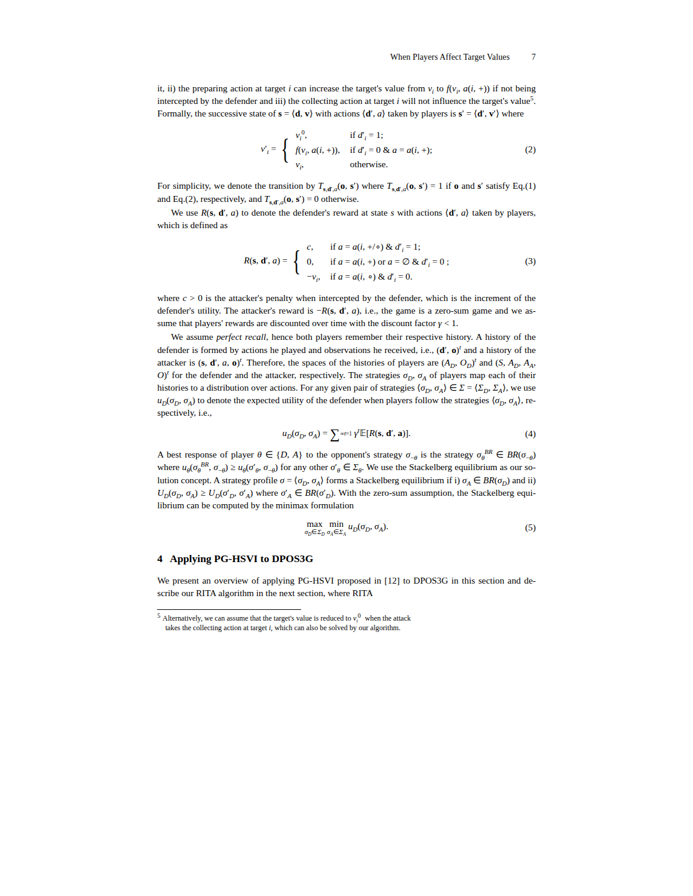When Players Affect Target Values7
it, ii) the preparing action at target i can increase the target's value from vi to f(vi, a(i, +)) if not being intercepted by the defender and iii) the collecting action at target i will not influence the target's value5. Formally, the successive state of s = ⟨d, v⟩ with actions ⟨d′, a⟩ taken by players is s′ = ⟨d′, v′⟩ where
v′i = {
| v i 0 , | if d ′ i = 1; |
| f ( v i , a ( i , +)), | if d ′ i = 0 & a = a ( i , +); |
| v i , | otherwise. |
(2)
For simplicity, we denote the transition by Ts,d′,a(o, s′) where Ts,d′,a(o, s′) = 1 if o and s′ satisfy Eq.(1) and Eq.(2), respectively, and Ts,d′,a(o, s′) = 0 otherwise.
We use R(s, d′, a) to denote the defender's reward at state s with actions ⟨d′, a⟩ taken by players, which is defined as
R(s, d′, a) = {
| c , | if a = a ( i , +/∘) & d ′ i = 1; |
| 0, | if a = a ( i , +) or a = ∅ & d ′ i = 0 ; |
| − v i , | if a = a ( i , ∘) & d ′ i = 0. |
(3)
where c > 0 is the attacker's penalty when intercepted by the defender, which is the increment of the defender's utility. The attacker's reward is −R(s, d′, a), i.e., the game is a zero-sum game and we assume that players' rewards are discounted over time with the discount factor γ < 1.
We assume perfect recall, hence both players remember their respective history. A history of the defender is formed by actions he played and observations he received, i.e., (d′, o)t and a history of the attacker is (s, d′, a, o)t. Therefore, the spaces of the histories of players are (AD, OD)t and (S, AD, AA, O)t for the defender and the attacker, respectively. The strategies σD, σA of players map each of their histories to a distribution over actions. For any given pair of strategies ⟨σD, σA⟩ ∈ Σ = ⟨ΣD, ΣA⟩, we use uD(σD, σA) to denote the expected utility of the defender when players follow the strategies ⟨σD, σA⟩, respectively, i.e.,
uD(σD, σA) = ∑ ∞t=1 γt𝔼[R(s, d′, a)].
(4)
A best response of player θ ∈ {D, A} to the opponent's strategy σ−θ is the strategy σθBR ∈ BR(σ−θ) where uθ(σθBR, σ−θ) ≥ uθ(σ′θ, σ−θ) for any other σ′θ ∈ Σθ. We use the Stackelberg equilibrium as our solution concept. A strategy profile σ = ⟨σD, σA⟩ forms a Stackelberg equilibrium if i) σA ∈ BR(σD) and ii) UD(σD, σA) ≥ UD(σ′D, σ′A) where σ′A ∈ BR(σ′D). With the zero-sum assumption, the Stackelberg equilibrium can be computed by the minimax formulation
max σD∈ΣD min σA∈ΣA uD(σD, σA).
(5)
4 Applying PG-HSVI to DPOS3G
We present an overview of applying PG-HSVI proposed in [12] to DPOS3G in this section and describe our RITA algorithm in the next section, where RITA
5Alternatively, we can assume that the target's value is reduced to vi0 when the attack takes the collecting action at target i, which can also be solved by our algorithm.